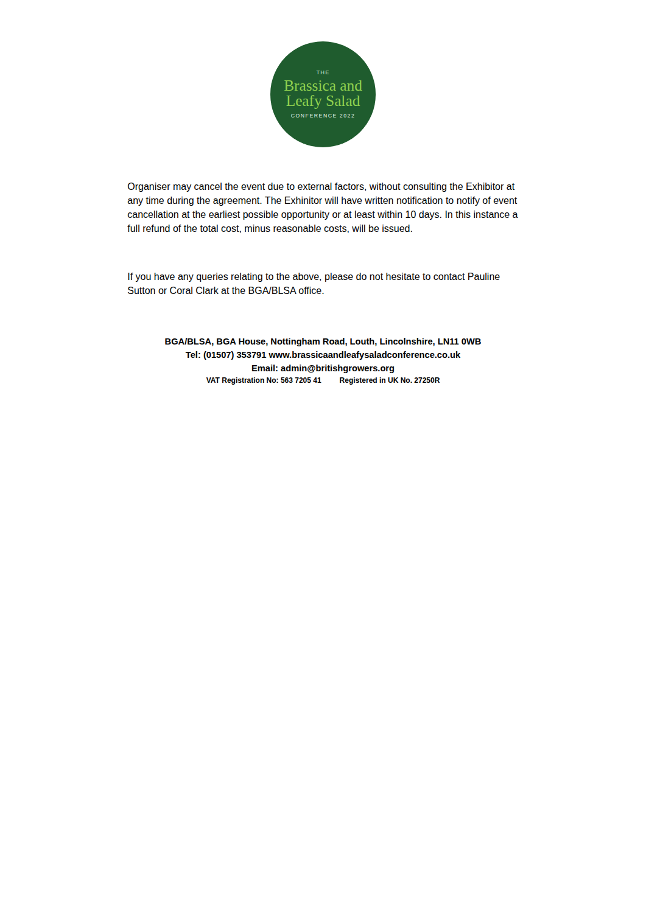The
Brassica and Leafy Salad
Conference 2022
Organiser may cancel the event due to external factors, without consulting the Exhibitor at any time during the agreement. The Exhinitor will have written notification to notify of event cancellation at the earliest possible opportunity or at least within 10 days. In this instance a full refund of the total cost, minus reasonable costs, will be issued.
If you have any queries relating to the above, please do not hesitate to contact Pauline Sutton or Coral Clark at the BGA/BLSA office.
BGA/BLSA, BGA House, Nottingham Road, Louth, Lincolnshire, LN11 0WB
Tel: (01507) 353791 www.brassicaandleafysaladconference.co.uk
Email: admin@britishgrowers.org
VAT Registration No: 563 7205 41 Registered in UK No. 27250R